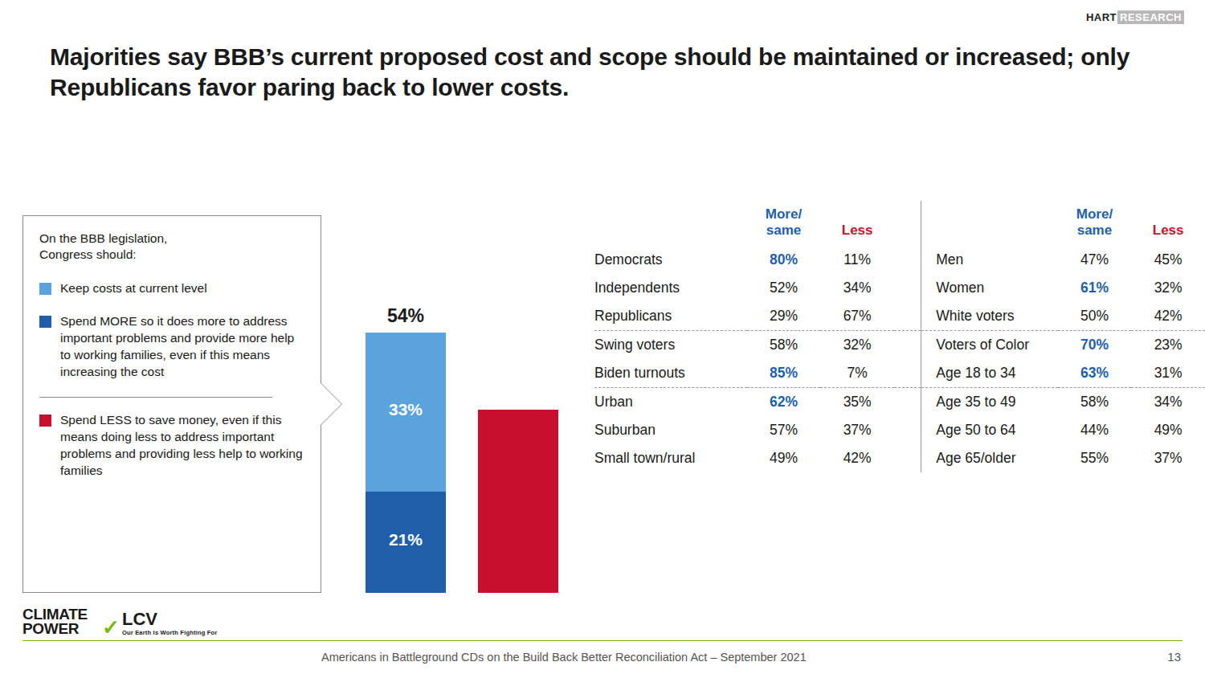HART RESEARCH
Majorities say BBB’s current proposed cost and scope should be maintained or increased; only Republicans favor paring back to lower costs.
On the BBB legislation,
Congress should:
Keep costs at current level
Spend MORE so it does more to address important problems and provide more help to working families, even if this means increasing the cost
Spend LESS to save money, even if this means doing less to address important problems and providing less help to working families
54%
33%
21%
38%
| | More/ same | Less | | | More/ same | Less |
| --- | --- | --- | --- | --- | --- | --- |
| Democrats | 80% | 11% | | Men | 47% | 45% |
| Independents | 52% | 34% | | Women | 61% | 32% |
| Republicans | 29% | 67% | | White voters | 50% | 42% |
| Swing voters | 58% | 32% | | Voters of Color | 70% | 23% |
| Biden turnouts | 85% | 7% | | Age 18 to 34 | 63% | 31% |
| Urban | 62% | 35% | | Age 35 to 49 | 58% | 34% |
| Suburban | 57% | 37% | | Age 50 to 64 | 44% | 49% |
| Small town/rural | 49% | 42% | | Age 65/older | 55% | 37% |
CLIMATE
POWER
✓
LCV
Our Earth Is Worth Fighting For
Americans in Battleground CDs on the Build Back Better Reconciliation Act – September 2021
13